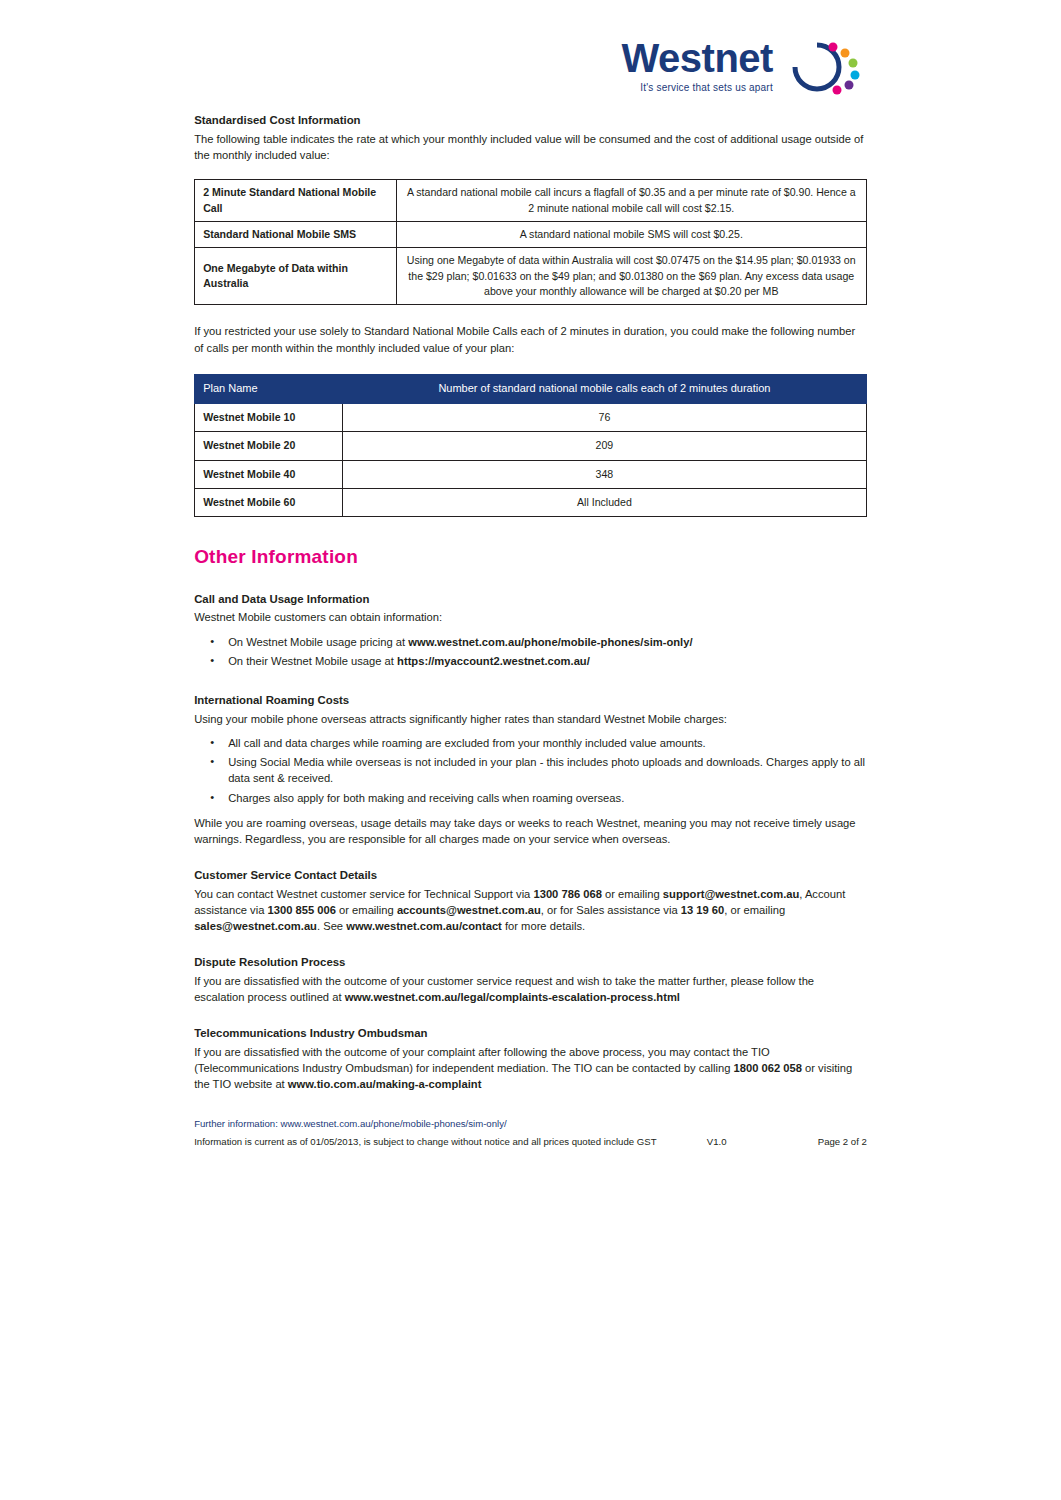Westnet
It's service that sets us apart
Standardised Cost Information
The following table indicates the rate at which your monthly included value will be consumed and the cost of additional usage outside of the monthly included value:
| 2 Minute Standard National Mobile Call | A standard national mobile call incurs a flagfall of $0.35 and a per minute rate of $0.90. Hence a 2 minute national mobile call will cost $2.15. |
| Standard National Mobile SMS | A standard national mobile SMS will cost $0.25. |
| One Megabyte of Data within Australia | Using one Megabyte of data within Australia will cost $0.07475 on the $14.95 plan; $0.01933 on the $29 plan; $0.01633 on the $49 plan; and $0.01380 on the $69 plan. Any excess data usage above your monthly allowance will be charged at $0.20 per MB |
If you restricted your use solely to Standard National Mobile Calls each of 2 minutes in duration, you could make the following number of calls per month within the monthly included value of your plan:
| Plan Name | Number of standard national mobile calls each of 2 minutes duration |
| --- | --- |
| Westnet Mobile 10 | 76 |
| Westnet Mobile 20 | 209 |
| Westnet Mobile 40 | 348 |
| Westnet Mobile 60 | All Included |
Other Information
Call and Data Usage Information
Westnet Mobile customers can obtain information:
On Westnet Mobile usage pricing at www.westnet.com.au/phone/mobile-phones/sim-only/
On their Westnet Mobile usage at https://myaccount2.westnet.com.au/
International Roaming Costs
Using your mobile phone overseas attracts significantly higher rates than standard Westnet Mobile charges:
All call and data charges while roaming are excluded from your monthly included value amounts.
Using Social Media while overseas is not included in your plan - this includes photo uploads and downloads. Charges apply to all data sent & received.
Charges also apply for both making and receiving calls when roaming overseas.
While you are roaming overseas, usage details may take days or weeks to reach Westnet, meaning you may not receive timely usage warnings. Regardless, you are responsible for all charges made on your service when overseas.
Customer Service Contact Details
You can contact Westnet customer service for Technical Support via 1300 786 068 or emailing support@westnet.com.au, Account assistance via 1300 855 006 or emailing accounts@westnet.com.au, or for Sales assistance via 13 19 60, or emailing sales@westnet.com.au. See www.westnet.com.au/contact for more details.
Dispute Resolution Process
If you are dissatisfied with the outcome of your customer service request and wish to take the matter further, please follow the escalation process outlined at www.westnet.com.au/legal/complaints-escalation-process.html
Telecommunications Industry Ombudsman
If you are dissatisfied with the outcome of your complaint after following the above process, you may contact the TIO (Telecommunications Industry Ombudsman) for independent mediation. The TIO can be contacted by calling 1800 062 058 or visiting the TIO website at www.tio.com.au/making-a-complaint
Further information: www.westnet.com.au/phone/mobile-phones/sim-only/
Information is current as of 01/05/2013, is subject to change without notice and all prices quoted include GST
V1.0
Page 2 of 2